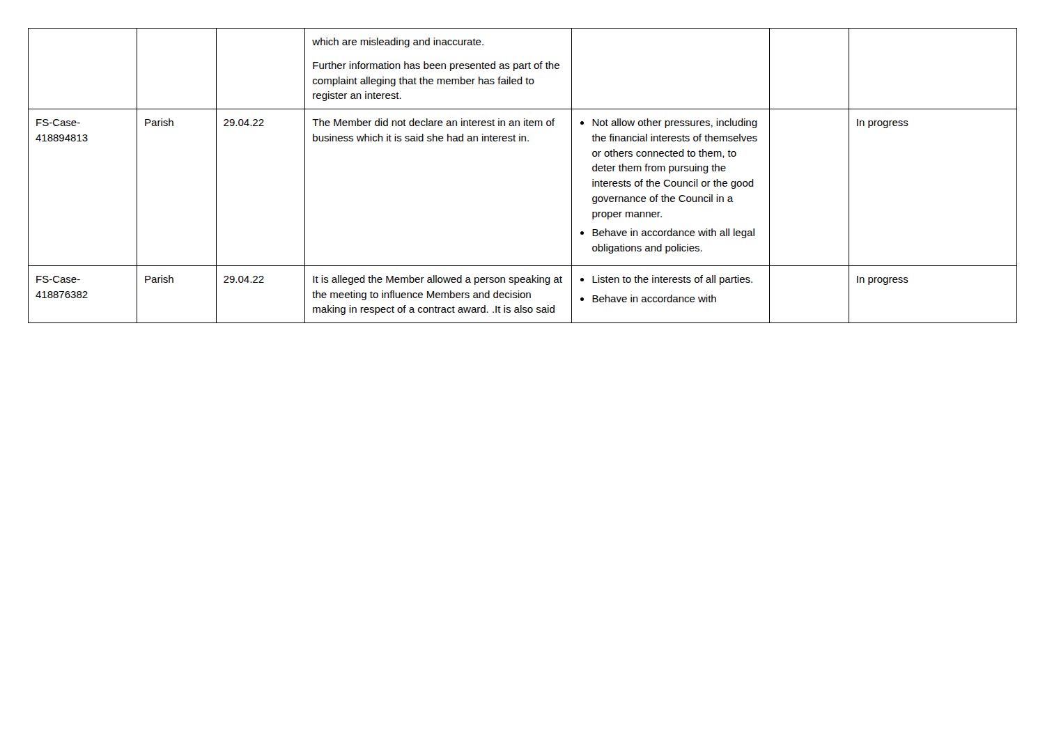| | | | which are misleading and inaccurate. Further information has been presented as part of the complaint alleging that the member has failed to register an interest. | | | |
| FS-Case-418894813 | Parish | 29.04.22 | The Member did not declare an interest in an item of business which it is said she had an interest in. | Not allow other pressures, including the financial interests of themselves or others connected to them, to deter them from pursuing the interests of the Council or the good governance of the Council in a proper manner. Behave in accordance with all legal obligations and policies. | | In progress |
| FS-Case-418876382 | Parish | 29.04.22 | It is alleged the Member allowed a person speaking at the meeting to influence Members and decision making in respect of a contract award. .It is also said | Listen to the interests of all parties. Behave in accordance with | | In progress |